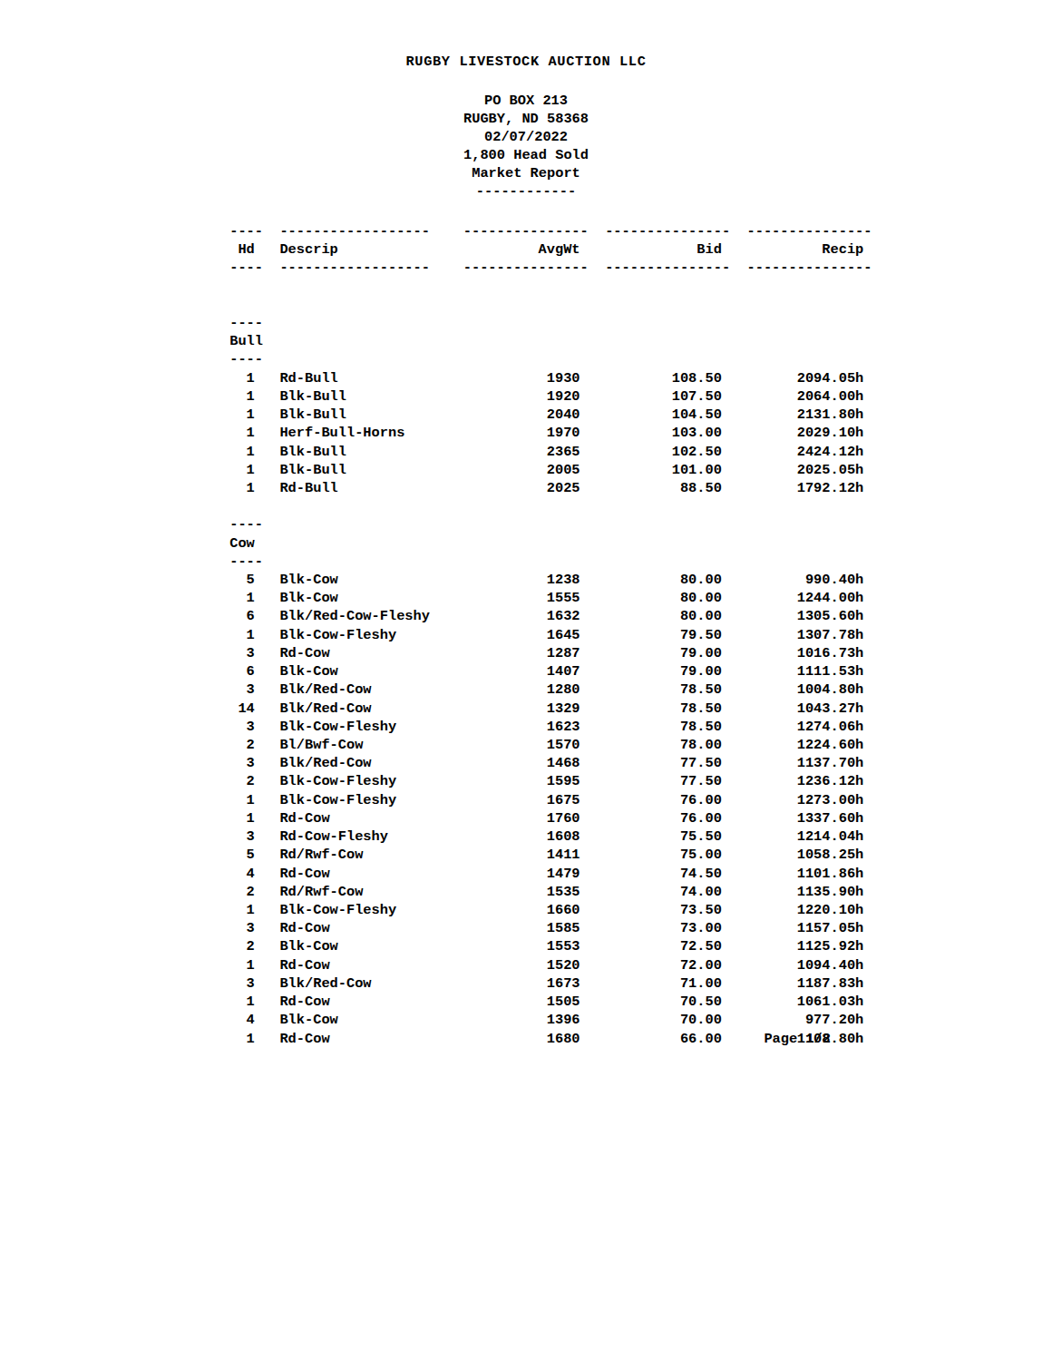RUGBY LIVESTOCK AUCTION LLC
PO BOX 213
RUGBY, ND 58368
02/07/2022
1,800 Head Sold
Market Report
------------
 ----  ------------------    ---------------  ---------------  ---------------
  Hd   Descrip                        AvgWt              Bid            Recip
 ----  ------------------    ---------------  ---------------  ---------------


 ----
 Bull
 ----
   1   Rd-Bull                         1930           108.50         2094.05h
   1   Blk-Bull                        1920           107.50         2064.00h
   1   Blk-Bull                        2040           104.50         2131.80h
   1   Herf-Bull-Horns                 1970           103.00         2029.10h
   1   Blk-Bull                        2365           102.50         2424.12h
   1   Blk-Bull                        2005           101.00         2025.05h
   1   Rd-Bull                         2025            88.50         1792.12h

 ----
 Cow
 ----
   5   Blk-Cow                         1238            80.00          990.40h
   1   Blk-Cow                         1555            80.00         1244.00h
   6   Blk/Red-Cow-Fleshy              1632            80.00         1305.60h
   1   Blk-Cow-Fleshy                  1645            79.50         1307.78h
   3   Rd-Cow                          1287            79.00         1016.73h
   6   Blk-Cow                         1407            79.00         1111.53h
   3   Blk/Red-Cow                     1280            78.50         1004.80h
  14   Blk/Red-Cow                     1329            78.50         1043.27h
   3   Blk-Cow-Fleshy                  1623            78.50         1274.06h
   2   Bl/Bwf-Cow                      1570            78.00         1224.60h
   3   Blk/Red-Cow                     1468            77.50         1137.70h
   2   Blk-Cow-Fleshy                  1595            77.50         1236.12h
   1   Blk-Cow-Fleshy                  1675            76.00         1273.00h
   1   Rd-Cow                          1760            76.00         1337.60h
   3   Rd-Cow-Fleshy                   1608            75.50         1214.04h
   5   Rd/Rwf-Cow                      1411            75.00         1058.25h
   4   Rd-Cow                          1479            74.50         1101.86h
   2   Rd/Rwf-Cow                      1535            74.00         1135.90h
   1   Blk-Cow-Fleshy                  1660            73.50         1220.10h
   3   Rd-Cow                          1585            73.00         1157.05h
   2   Blk-Cow                         1553            72.50         1125.92h
   1   Rd-Cow                          1520            72.00         1094.40h
   3   Blk/Red-Cow                     1673            71.00         1187.83h
   1   Rd-Cow                          1505            70.50         1061.03h
   4   Blk-Cow                         1396            70.00          977.20h
   1   Rd-Cow                          1680            66.00         1108.80h
Page 1/2